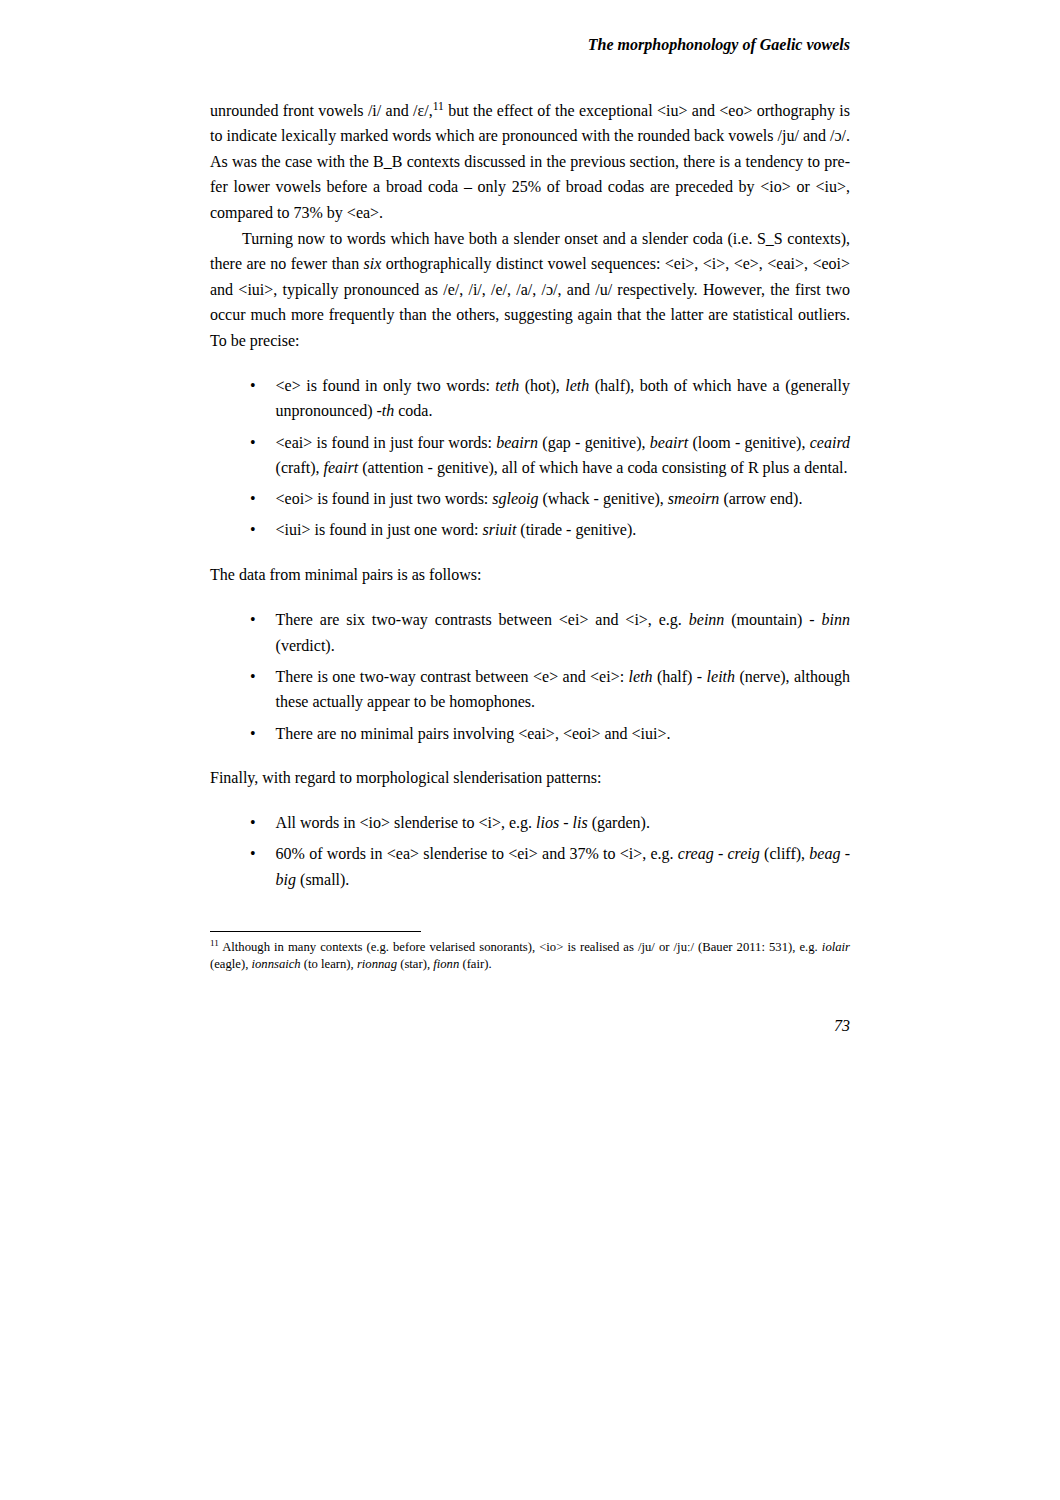The morphophonology of Gaelic vowels
unrounded front vowels /i/ and /ɛ/,11 but the effect of the exceptional <iu> and <eo> orthography is to indicate lexically marked words which are pronounced with the rounded back vowels /ju/ and /ɔ/. As was the case with the B_B contexts discussed in the previous section, there is a tendency to prefer lower vowels before a broad coda – only 25% of broad codas are preceded by <io> or <iu>, compared to 73% by <ea>.
Turning now to words which have both a slender onset and a slender coda (i.e. S_S contexts), there are no fewer than six orthographically distinct vowel sequences: <ei>, <i>, <e>, <eai>, <eoi> and <iui>, typically pronounced as /e/, /i/, /e/, /a/, /ɔ/, and /u/ respectively. However, the first two occur much more frequently than the others, suggesting again that the latter are statistical outliers. To be precise:
<e> is found in only two words: teth (hot), leth (half), both of which have a (generally unpronounced) -th coda.
<eai> is found in just four words: beairn (gap - genitive), beairt (loom - genitive), ceaird (craft), feairt (attention - genitive), all of which have a coda consisting of R plus a dental.
<eoi> is found in just two words: sgleoig (whack - genitive), smeoirn (arrow end).
<iui> is found in just one word: sriuit (tirade - genitive).
The data from minimal pairs is as follows:
There are six two-way contrasts between <ei> and <i>, e.g. beinn (mountain) - binn (verdict).
There is one two-way contrast between <e> and <ei>: leth (half) - leith (nerve), although these actually appear to be homophones.
There are no minimal pairs involving <eai>, <eoi> and <iui>.
Finally, with regard to morphological slenderisation patterns:
All words in <io> slenderise to <i>, e.g. lios - lis (garden).
60% of words in <ea> slenderise to <ei> and 37% to <i>, e.g. creag - creig (cliff), beag - big (small).
11 Although in many contexts (e.g. before velarised sonorants), <io> is realised as /ju/ or /juː/ (Bauer 2011: 531), e.g. iolair (eagle), ionnsaich (to learn), rionnag (star), fionn (fair).
73